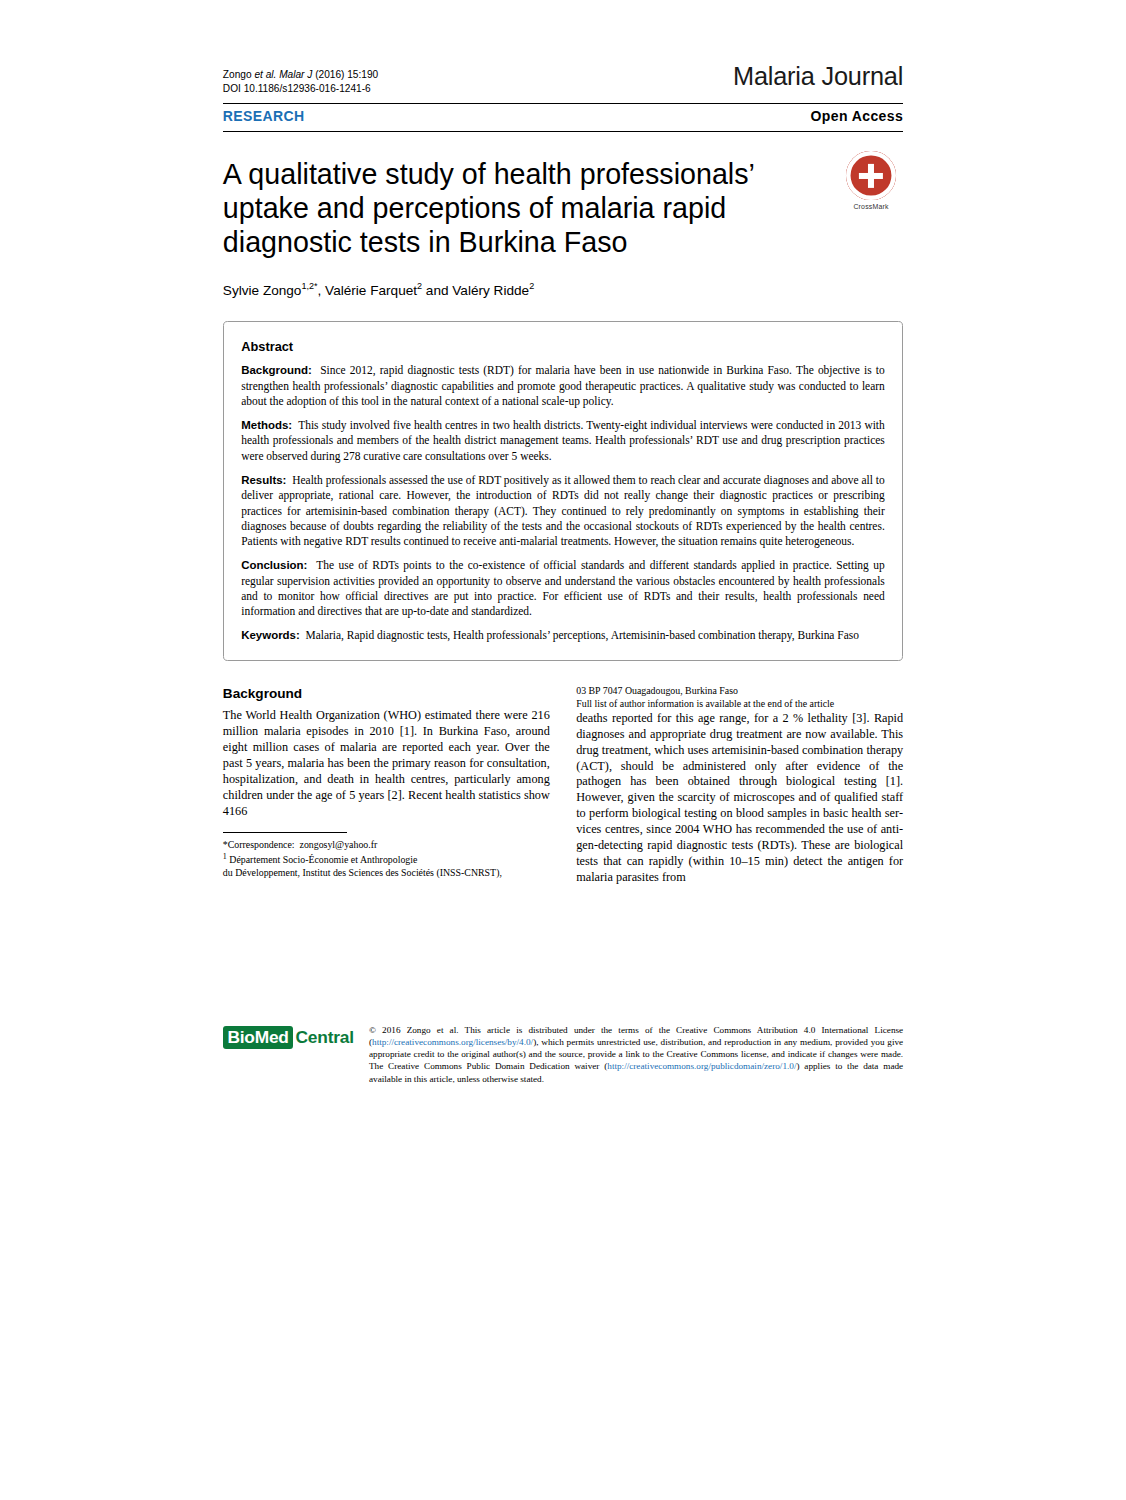Zongo et al. Malar J (2016) 15:190
DOI 10.1186/s12936-016-1241-6
Malaria Journal
RESEARCH
Open Access
CrossMark
A qualitative study of health professionals’ uptake and perceptions of malaria rapid diagnostic tests in Burkina Faso
Sylvie Zongo1,2*, Valérie Farquet2 and Valéry Ridde2
Abstract
Background: Since 2012, rapid diagnostic tests (RDT) for malaria have been in use nationwide in Burkina Faso. The objective is to strengthen health professionals’ diagnostic capabilities and promote good therapeutic practices. A qualitative study was conducted to learn about the adoption of this tool in the natural context of a national scale-up policy.
Methods: This study involved five health centres in two health districts. Twenty-eight individual interviews were conducted in 2013 with health professionals and members of the health district management teams. Health professionals’ RDT use and drug prescription practices were observed during 278 curative care consultations over 5 weeks.
Results: Health professionals assessed the use of RDT positively as it allowed them to reach clear and accurate diagnoses and above all to deliver appropriate, rational care. However, the introduction of RDTs did not really change their diagnostic practices or prescribing practices for artemisinin-based combination therapy (ACT). They continued to rely predominantly on symptoms in establishing their diagnoses because of doubts regarding the reliability of the tests and the occasional stockouts of RDTs experienced by the health centres. Patients with negative RDT results continued to receive anti-malarial treatments. However, the situation remains quite heterogeneous.
Conclusion: The use of RDTs points to the co-existence of official standards and different standards applied in practice. Setting up regular supervision activities provided an opportunity to observe and understand the various obstacles encountered by health professionals and to monitor how official directives are put into practice. For efficient use of RDTs and their results, health professionals need information and directives that are up-to-date and standardized.
Keywords: Malaria, Rapid diagnostic tests, Health professionals’ perceptions, Artemisinin-based combination therapy, Burkina Faso
Background
The World Health Organization (WHO) estimated there were 216 million malaria episodes in 2010 [1]. In Burkina Faso, around eight million cases of malaria are reported each year. Over the past 5 years, malaria has been the primary reason for consultation, hospitalization, and death in health centres, particularly among children under the age of 5 years [2]. Recent health statistics show 4166
*Correspondence: zongosyl@yahoo.fr
1 Département Socio-Économie et Anthropologie
du Développement, Institut des Sciences des Sociétés (INSS-CNRST),
03 BP 7047 Ouagadougou, Burkina Faso
Full list of author information is available at the end of the article
deaths reported for this age range, for a 2 % lethality [3]. Rapid diagnoses and appropriate drug treatment are now available. This drug treatment, which uses artemisinin-based combination therapy (ACT), should be administered only after evidence of the pathogen has been obtained through biological testing [1]. However, given the scarcity of microscopes and of qualified staff to perform biological testing on blood samples in basic health services centres, since 2004 WHO has recommended the use of antigen-detecting rapid diagnostic tests (RDTs). These are biological tests that can rapidly (within 10–15 min) detect the antigen for malaria parasites from
BioMed Central
© 2016 Zongo et al. This article is distributed under the terms of the Creative Commons Attribution 4.0 International License (http://creativecommons.org/licenses/by/4.0/), which permits unrestricted use, distribution, and reproduction in any medium, provided you give appropriate credit to the original author(s) and the source, provide a link to the Creative Commons license, and indicate if changes were made. The Creative Commons Public Domain Dedication waiver (http://creativecommons.org/publicdomain/zero/1.0/) applies to the data made available in this article, unless otherwise stated.